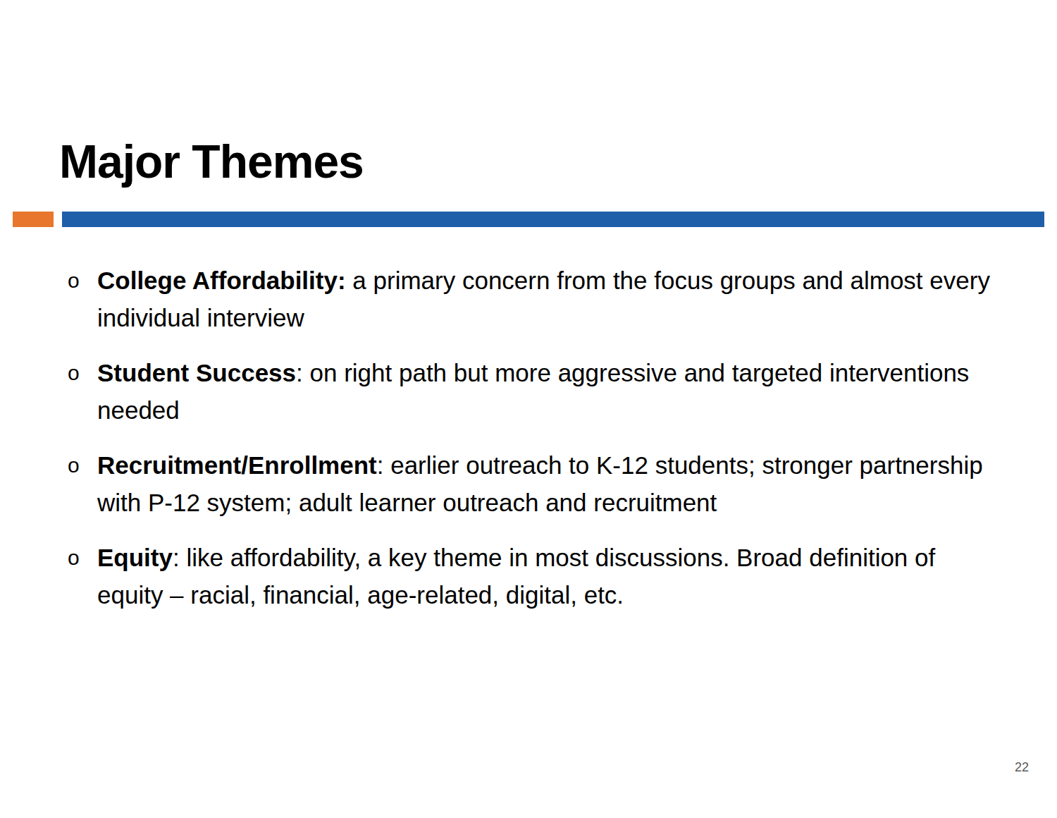Major Themes
College Affordability: a primary concern from the focus groups and almost every individual interview
Student Success: on right path but more aggressive and targeted interventions needed
Recruitment/Enrollment: earlier outreach to K-12 students; stronger partnership with P-12 system; adult learner outreach and recruitment
Equity: like affordability, a key theme in most discussions. Broad definition of equity – racial, financial, age-related, digital, etc.
22